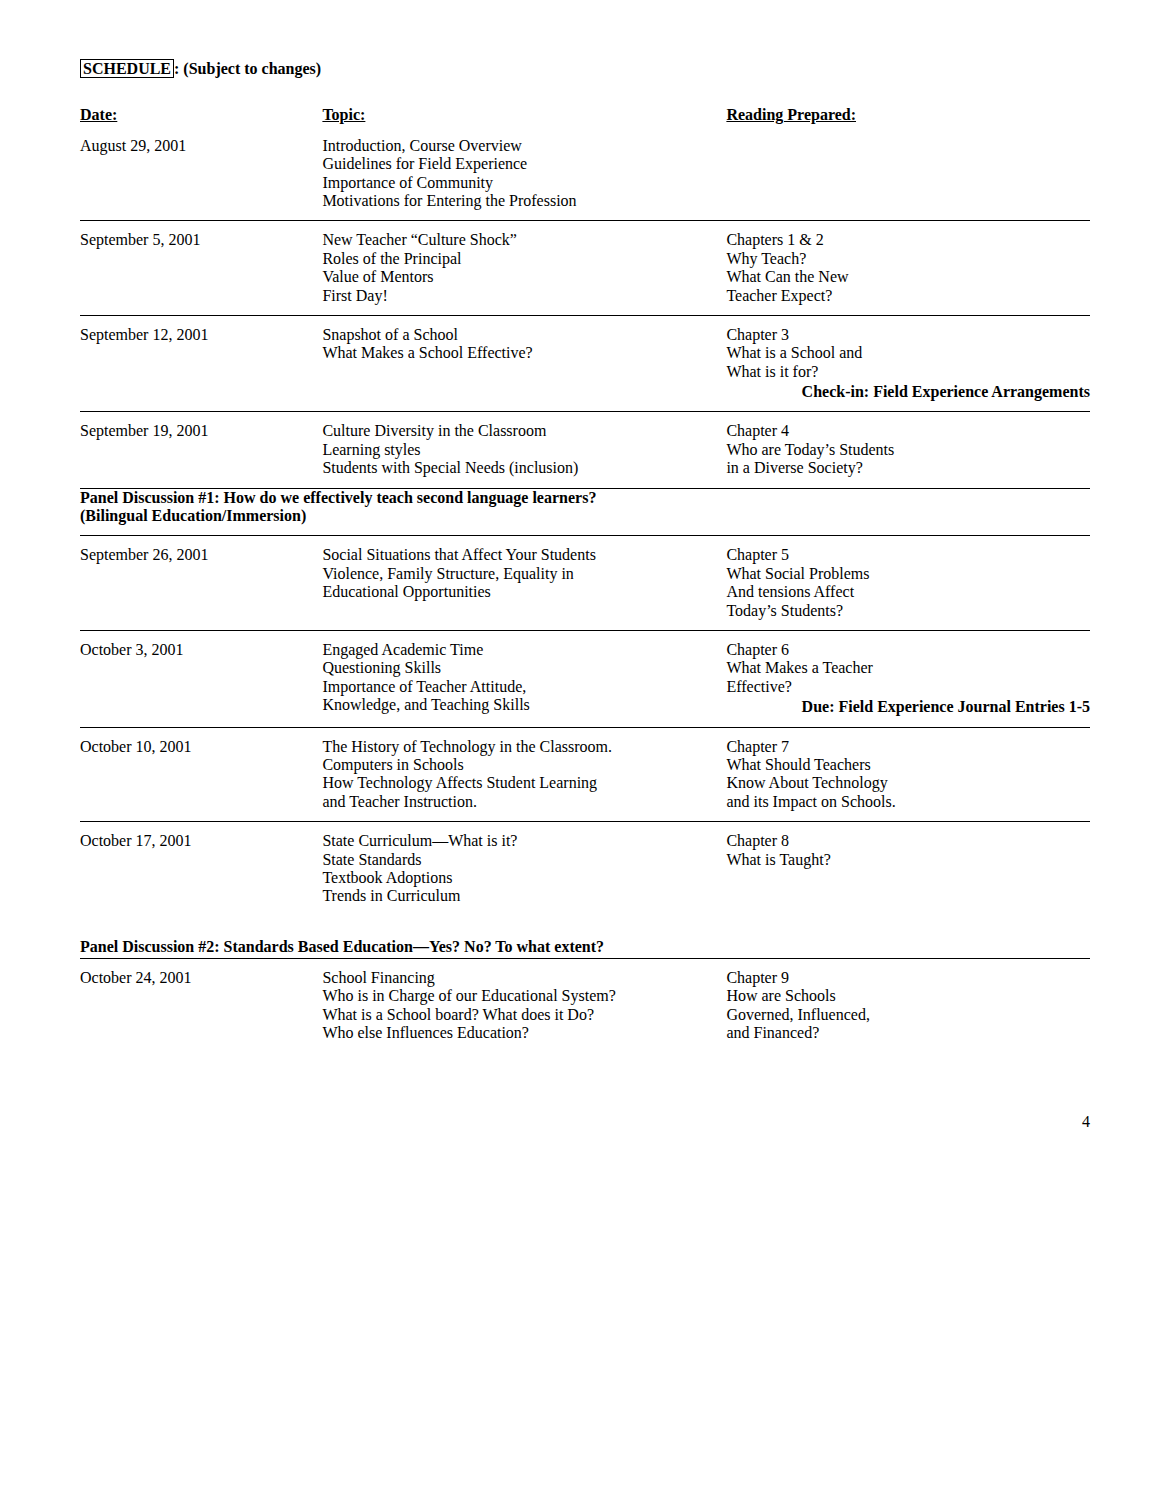SCHEDULE: (Subject to changes)
| Date: | Topic: | Reading Prepared: |
| --- | --- | --- |
| August 29, 2001 | Introduction, Course Overview Guidelines for Field Experience Importance of Community Motivations for Entering the Profession | |
| September 5, 2001 | New Teacher “Culture Shock” Roles of the Principal Value of Mentors First Day! | Chapters 1 & 2 Why Teach? What Can the New Teacher Expect? |
| September 12, 2001 | Snapshot of a School What Makes a School Effective? | Chapter 3 What is a School and What is it for? Check-in: Field Experience Arrangements |
| September 19, 2001 | Culture Diversity in the Classroom Learning styles Students with Special Needs (inclusion) | Chapter 4 Who are Today’s Students in a Diverse Society? |
| Panel Discussion #1: How do we effectively teach second language learners? (Bilingual Education/Immersion) |
| September 26, 2001 | Social Situations that Affect Your Students Violence, Family Structure, Equality in Educational Opportunities | Chapter 5 What Social Problems And tensions Affect Today’s Students? |
| October 3, 2001 | Engaged Academic Time Questioning Skills Importance of Teacher Attitude, Knowledge, and Teaching Skills | Chapter 6 What Makes a Teacher Effective? Due: Field Experience Journal Entries 1-5 |
| October 10, 2001 | The History of Technology in the Classroom. Computers in Schools How Technology Affects Student Learning and Teacher Instruction. | Chapter 7 What Should Teachers Know About Technology and its Impact on Schools. |
| October 17, 2001 | State Curriculum—What is it? State Standards Textbook Adoptions Trends in Curriculum | Chapter 8 What is Taught? |
| Panel Discussion #2: Standards Based Education—Yes? No? To what extent? |
| October 24, 2001 | School Financing Who is in Charge of our Educational System? What is a School board? What does it Do? Who else Influences Education? | Chapter 9 How are Schools Governed, Influenced, and Financed? |
4